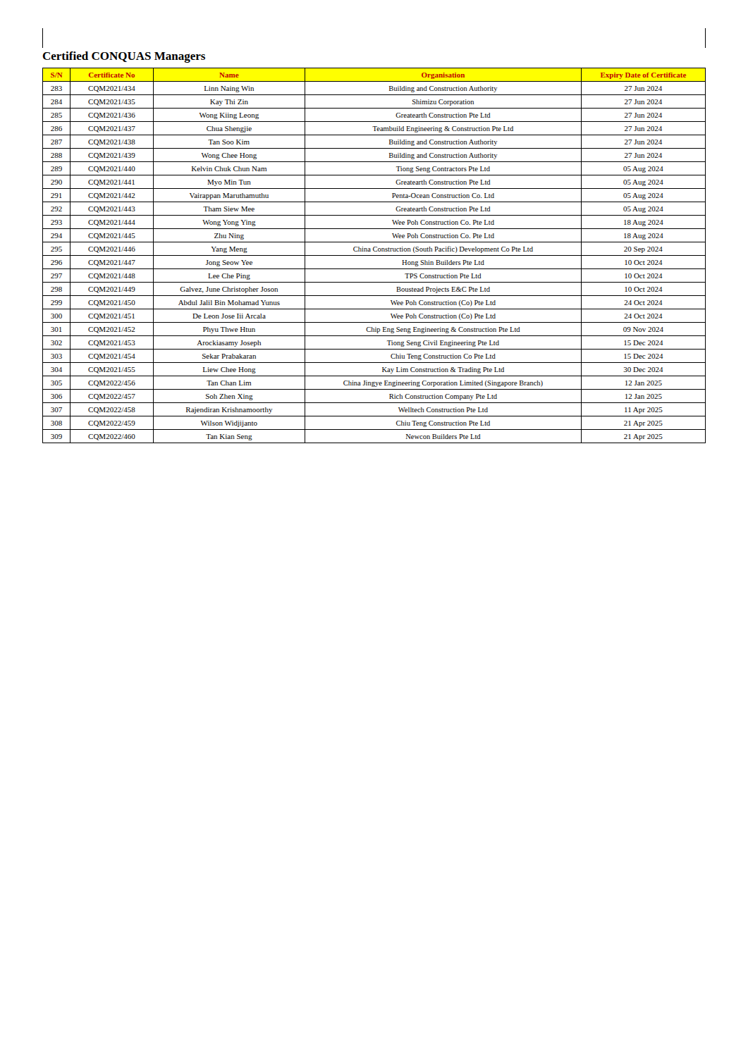Certified CONQUAS Managers
| S/N | Certificate No | Name | Organisation | Expiry Date of Certificate |
| --- | --- | --- | --- | --- |
| 283 | CQM2021/434 | Linn Naing Win | Building and Construction Authority | 27 Jun 2024 |
| 284 | CQM2021/435 | Kay Thi Zin | Shimizu Corporation | 27 Jun 2024 |
| 285 | CQM2021/436 | Wong Kiing Leong | Greatearth Construction Pte Ltd | 27 Jun 2024 |
| 286 | CQM2021/437 | Chua Shengjie | Teambuild Engineering & Construction Pte Ltd | 27 Jun 2024 |
| 287 | CQM2021/438 | Tan Soo Kim | Building and Construction Authority | 27 Jun 2024 |
| 288 | CQM2021/439 | Wong Chee Hong | Building and Construction Authority | 27 Jun 2024 |
| 289 | CQM2021/440 | Kelvin Chuk Chun Nam | Tiong Seng Contractors Pte Ltd | 05 Aug 2024 |
| 290 | CQM2021/441 | Myo Min Tun | Greatearth Construction Pte Ltd | 05 Aug 2024 |
| 291 | CQM2021/442 | Vairappan Maruthamuthu | Penta-Ocean Construction Co. Ltd | 05 Aug 2024 |
| 292 | CQM2021/443 | Tham Siew Mee | Greatearth Construction Pte Ltd | 05 Aug 2024 |
| 293 | CQM2021/444 | Wong Yong Ying | Wee Poh Construction Co. Pte Ltd | 18 Aug 2024 |
| 294 | CQM2021/445 | Zhu Ning | Wee Poh Construction Co. Pte Ltd | 18 Aug 2024 |
| 295 | CQM2021/446 | Yang Meng | China Construction (South Pacific) Development Co Pte Ltd | 20 Sep 2024 |
| 296 | CQM2021/447 | Jong Seow Yee | Hong Shin Builders Pte Ltd | 10 Oct 2024 |
| 297 | CQM2021/448 | Lee Che Ping | TPS Construction Pte Ltd | 10 Oct 2024 |
| 298 | CQM2021/449 | Galvez, June Christopher Joson | Boustead Projects E&C Pte Ltd | 10 Oct 2024 |
| 299 | CQM2021/450 | Abdul Jalil Bin Mohamad Yunus | Wee Poh Construction (Co) Pte Ltd | 24 Oct 2024 |
| 300 | CQM2021/451 | De Leon Jose Iii Arcala | Wee Poh Construction (Co) Pte Ltd | 24 Oct 2024 |
| 301 | CQM2021/452 | Phyu Thwe Htun | Chip Eng Seng Engineering & Construction Pte Ltd | 09 Nov 2024 |
| 302 | CQM2021/453 | Arockiasamy Joseph | Tiong Seng Civil Engineering Pte Ltd | 15 Dec 2024 |
| 303 | CQM2021/454 | Sekar Prabakaran | Chiu Teng Construction Co Pte Ltd | 15 Dec 2024 |
| 304 | CQM2021/455 | Liew Chee Hong | Kay Lim Construction & Trading Pte Ltd | 30 Dec 2024 |
| 305 | CQM2022/456 | Tan Chan Lim | China Jingye Engineering Corporation Limited (Singapore Branch) | 12 Jan 2025 |
| 306 | CQM2022/457 | Soh Zhen Xing | Rich Construction Company Pte Ltd | 12 Jan 2025 |
| 307 | CQM2022/458 | Rajendiran Krishnamoorthy | Welltech Construction Pte Ltd | 11 Apr 2025 |
| 308 | CQM2022/459 | Wilson Widjijanto | Chiu Teng Construction Pte Ltd | 21 Apr 2025 |
| 309 | CQM2022/460 | Tan Kian Seng | Newcon Builders Pte Ltd | 21 Apr 2025 |